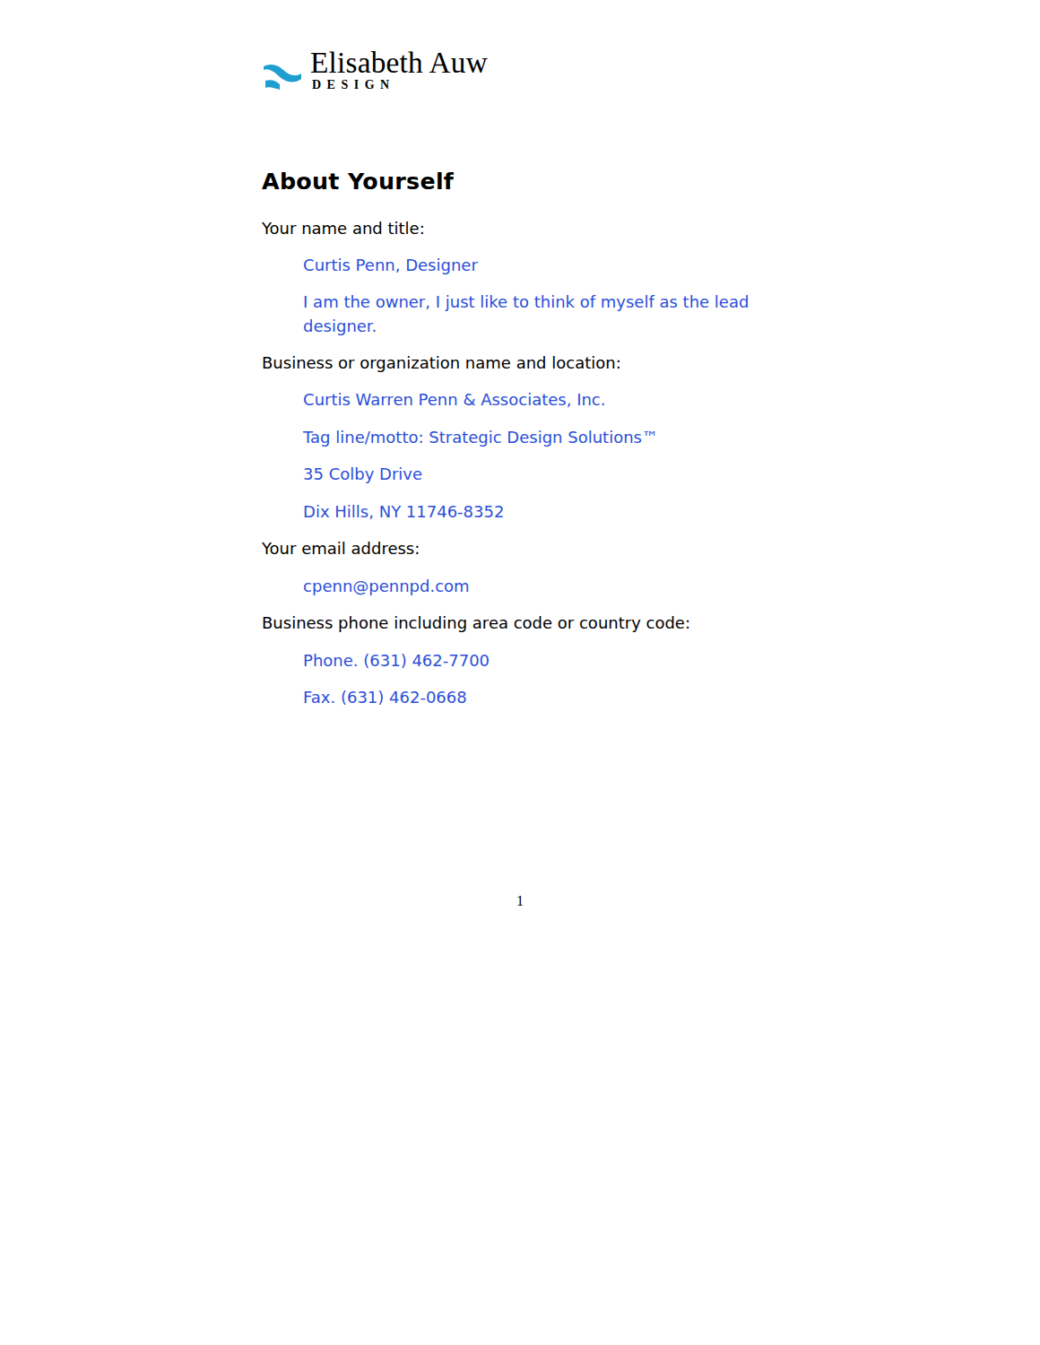Elisabeth Auw DESIGN
About Yourself
Your name and title:
Curtis Penn, Designer
I am the owner, I just like to think of myself as the lead designer.
Business or organization name and location:
Curtis Warren Penn & Associates, Inc.
Tag line/motto: Strategic Design Solutions™
35 Colby Drive
Dix Hills, NY 11746-8352
Your email address:
cpenn@pennpd.com
Business phone including area code or country code:
Phone. (631) 462-7700
Fax. (631) 462-0668
1